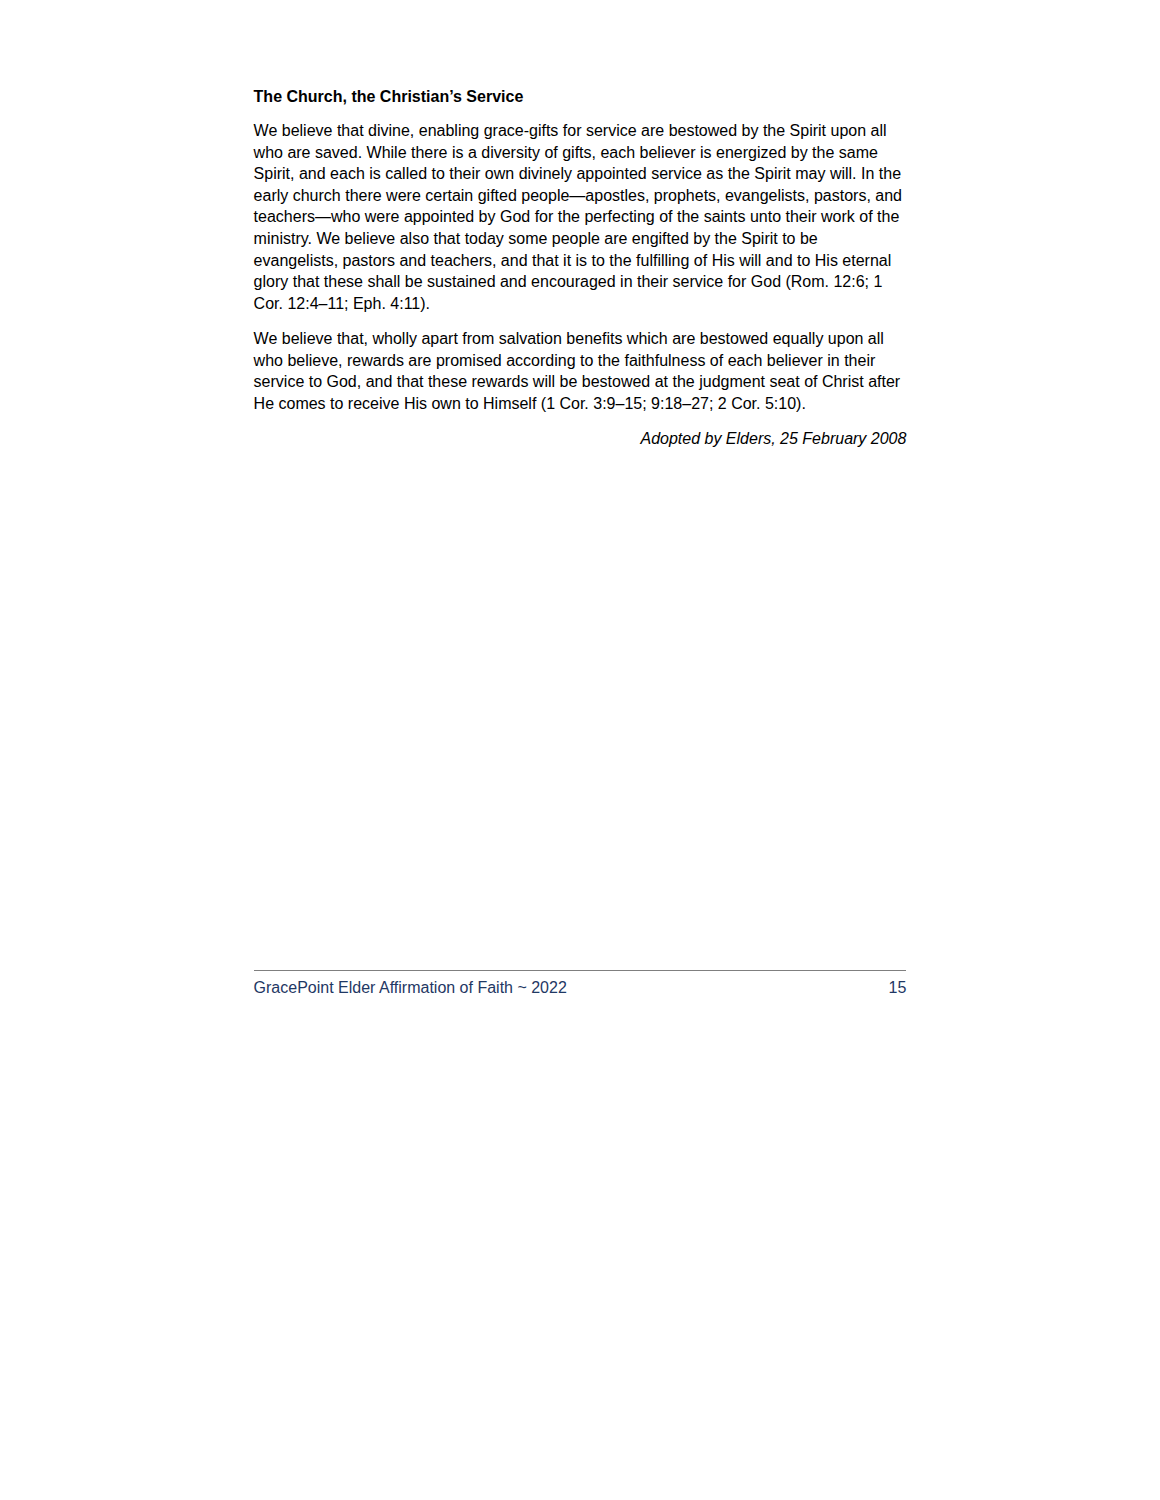The Church, the Christian’s Service
We believe that divine, enabling grace-gifts for service are bestowed by the Spirit upon all who are saved. While there is a diversity of gifts, each believer is energized by the same Spirit, and each is called to their own divinely appointed service as the Spirit may will. In the early church there were certain gifted people—apostles, prophets, evangelists, pastors, and teachers—who were appointed by God for the perfecting of the saints unto their work of the ministry. We believe also that today some people are engifted by the Spirit to be evangelists, pastors and teachers, and that it is to the fulfilling of His will and to His eternal glory that these shall be sustained and encouraged in their service for God (Rom. 12:6; 1 Cor. 12:4–11; Eph. 4:11).
We believe that, wholly apart from salvation benefits which are bestowed equally upon all who believe, rewards are promised according to the faithfulness of each believer in their service to God, and that these rewards will be bestowed at the judgment seat of Christ after He comes to receive His own to Himself (1 Cor. 3:9–15; 9:18–27; 2 Cor. 5:10).
Adopted by Elders, 25 February 2008
GracePoint Elder Affirmation of Faith ~ 2022 15